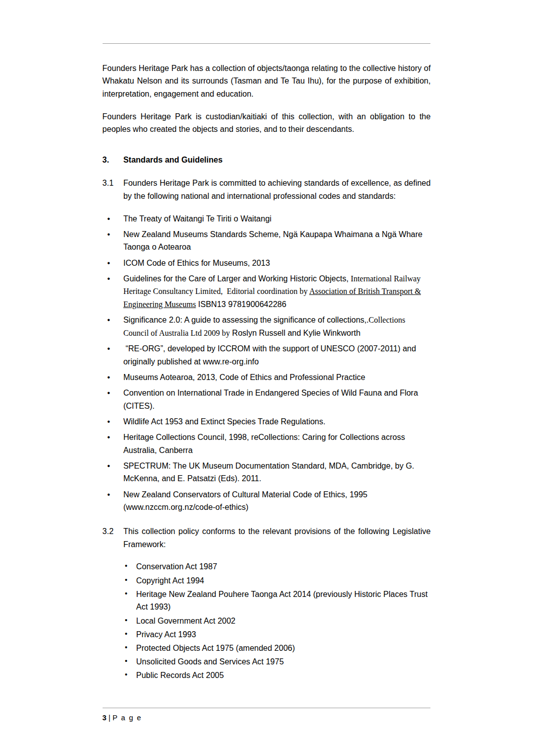Founders Heritage Park has a collection of objects/taonga relating to the collective history of Whakatu Nelson and its surrounds (Tasman and Te Tau Ihu), for the purpose of exhibition, interpretation, engagement and education.
Founders Heritage Park is custodian/kaitiaki of this collection, with an obligation to the peoples who created the objects and stories, and to their descendants.
3. Standards and Guidelines
3.1
Founders Heritage Park is committed to achieving standards of excellence, as defined by the following national and international professional codes and standards:
The Treaty of Waitangi Te Tiriti o Waitangi
New Zealand Museums Standards Scheme, Ngä Kaupapa Whaimana a Ngä Whare Taonga o Aotearoa
ICOM Code of Ethics for Museums, 2013
Guidelines for the Care of Larger and Working Historic Objects, International Railway Heritage Consultancy Limited, Editorial coordination by Association of British Transport & Engineering Museums ISBN13 9781900642286
Significance 2.0: A guide to assessing the significance of collections,.Collections Council of Australia Ltd 2009 by Roslyn Russell and Kylie Winkworth
“RE-ORG”, developed by ICCROM with the support of UNESCO (2007-2011) and originally published at www.re-org.info
Museums Aotearoa, 2013, Code of Ethics and Professional Practice
Convention on International Trade in Endangered Species of Wild Fauna and Flora (CITES).
Wildlife Act 1953 and Extinct Species Trade Regulations.
Heritage Collections Council, 1998, reCollections: Caring for Collections across Australia, Canberra
SPECTRUM: The UK Museum Documentation Standard, MDA, Cambridge, by G. McKenna, and E. Patsatzi (Eds). 2011.
New Zealand Conservators of Cultural Material Code of Ethics, 1995 (www.nzccm.org.nz/code-of-ethics)
3.2
This collection policy conforms to the relevant provisions of the following Legislative Framework:
Conservation Act 1987
Copyright Act 1994
Heritage New Zealand Pouhere Taonga Act 2014 (previously Historic Places Trust Act 1993)
Local Government Act 2002
Privacy Act 1993
Protected Objects Act 1975 (amended 2006)
Unsolicited Goods and Services Act 1975
Public Records Act 2005
3 | P a g e